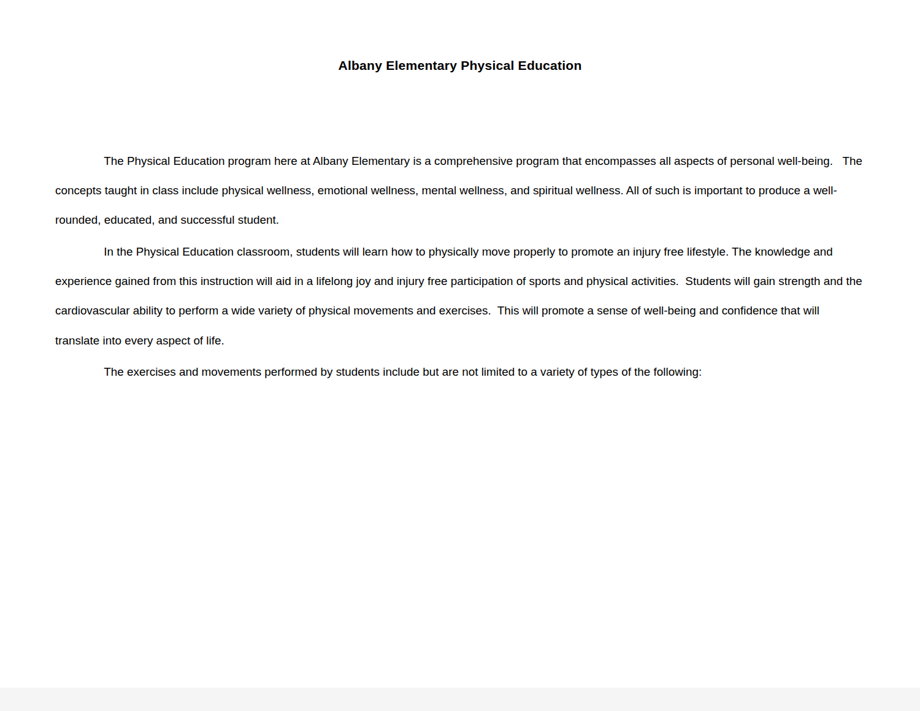Albany Elementary Physical Education
The Physical Education program here at Albany Elementary is a comprehensive program that encompasses all aspects of personal well-being. The concepts taught in class include physical wellness, emotional wellness, mental wellness, and spiritual wellness. All of such is important to produce a well-rounded, educated, and successful student.
In the Physical Education classroom, students will learn how to physically move properly to promote an injury free lifestyle. The knowledge and experience gained from this instruction will aid in a lifelong joy and injury free participation of sports and physical activities. Students will gain strength and the cardiovascular ability to perform a wide variety of physical movements and exercises. This will promote a sense of well-being and confidence that will translate into every aspect of life.
The exercises and movements performed by students include but are not limited to a variety of types of the following: